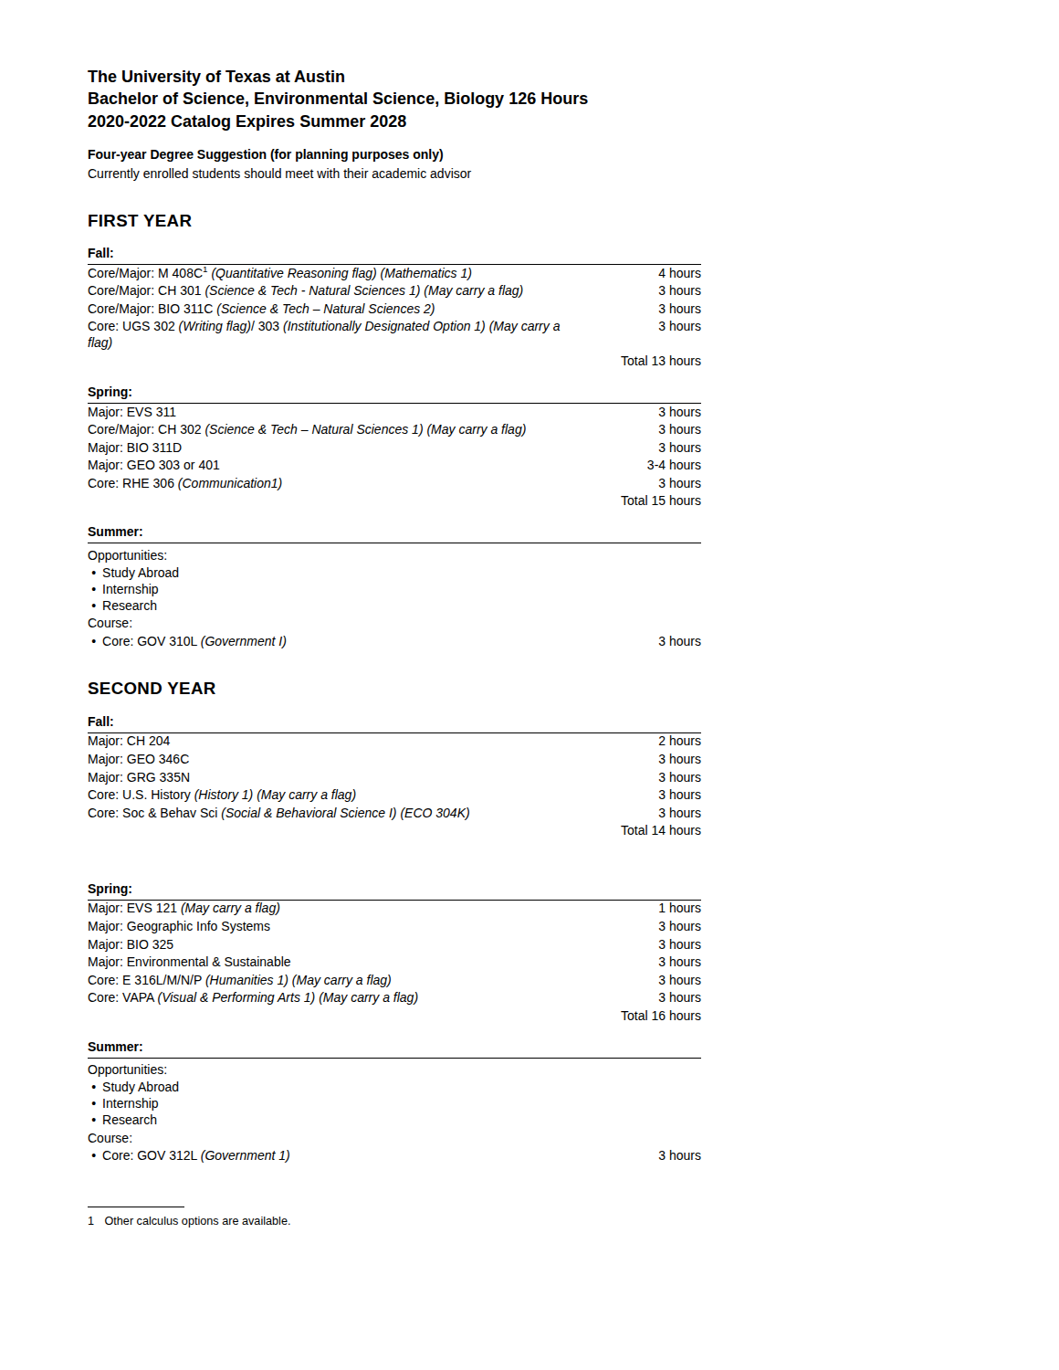The University of Texas at Austin
Bachelor of Science, Environmental Science, Biology 126 Hours
2020-2022 Catalog Expires Summer 2028
Four-year Degree Suggestion (for planning purposes only)
Currently enrolled students should meet with their academic advisor
FIRST YEAR
Fall:
| Core/Major: M 408C 1 (Quantitative Reasoning flag) (Mathematics 1) | 4 hours |
| Core/Major: CH 301 (Science & Tech - Natural Sciences 1) (May carry a flag) | 3 hours |
| Core/Major: BIO 311C (Science & Tech – Natural Sciences 2) | 3 hours |
| Core: UGS 302 (Writing flag) / 303 (Institutionally Designated Option 1) (May carry a flag) | 3 hours |
| | Total 13 hours |
Spring:
| Major: EVS 311 | 3 hours |
| Core/Major: CH 302 (Science & Tech – Natural Sciences 1) (May carry a flag) | 3 hours |
| Major: BIO 311D | 3 hours |
| Major: GEO 303 or 401 | 3-4 hours |
| Core: RHE 306 (Communication1) | 3 hours |
| | Total 15 hours |
Summer:
| Opportunities: Study Abroad Internship Research Course: |
| • Core: GOV 310L (Government I) | 3 hours |
SECOND YEAR
Fall:
| Major: CH 204 | 2 hours |
| Major: GEO 346C | 3 hours |
| Major: GRG 335N | 3 hours |
| Core: U.S. History (History 1) (May carry a flag) | 3 hours |
| Core: Soc & Behav Sci (Social & Behavioral Science I) (ECO 304K) | 3 hours |
| | Total 14 hours |
Spring:
| Major: EVS 121 (May carry a flag) | 1 hours |
| Major: Geographic Info Systems | 3 hours |
| Major: BIO 325 | 3 hours |
| Major: Environmental & Sustainable | 3 hours |
| Core: E 316L/M/N/P (Humanities 1) (May carry a flag) | 3 hours |
| Core: VAPA (Visual & Performing Arts 1) (May carry a flag) | 3 hours |
| | Total 16 hours |
Summer:
| Opportunities: Study Abroad Internship Research Course: |
| • Core: GOV 312L (Government 1) | 3 hours |
1 Other calculus options are available.